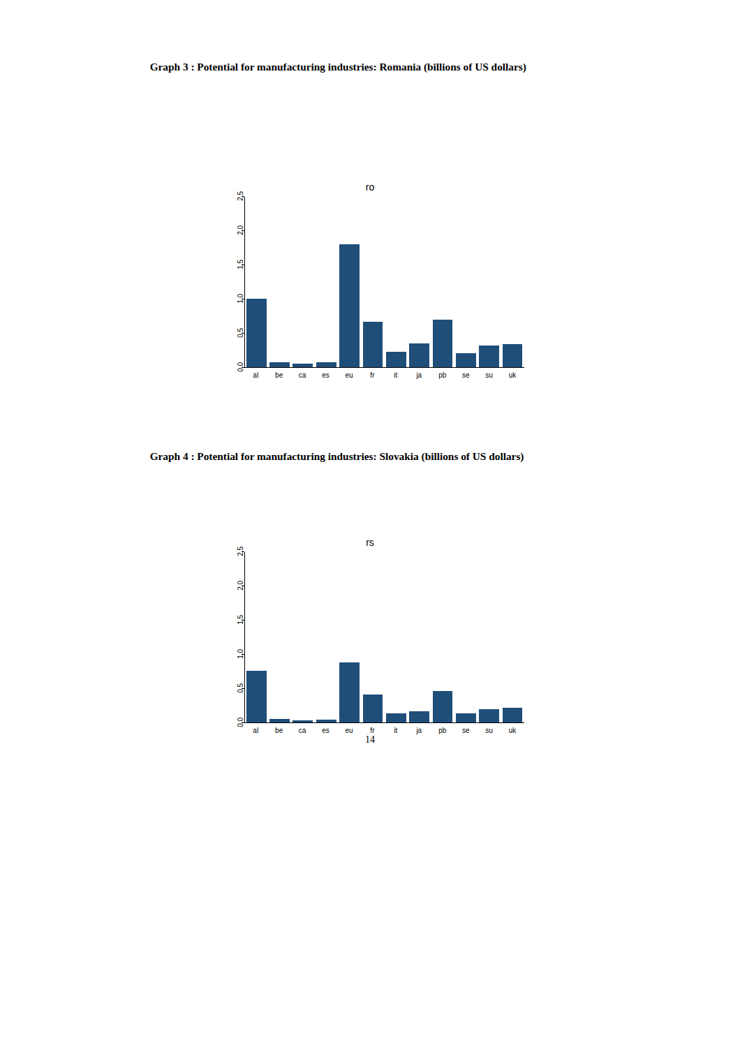Graph 3 : Potential for manufacturing industries: Romania (billions of US dollars)
ro
2.5
2.0
1.5
1.0
0.5
0.0
al be ca es eu fr it ja pb se su uk
Graph 4 : Potential for manufacturing industries: Slovakia (billions of US dollars)
rs
2.5
2.0
1.5
1.0
0.5
0.0
al be ca es eu fr it ja pb se su uk
14